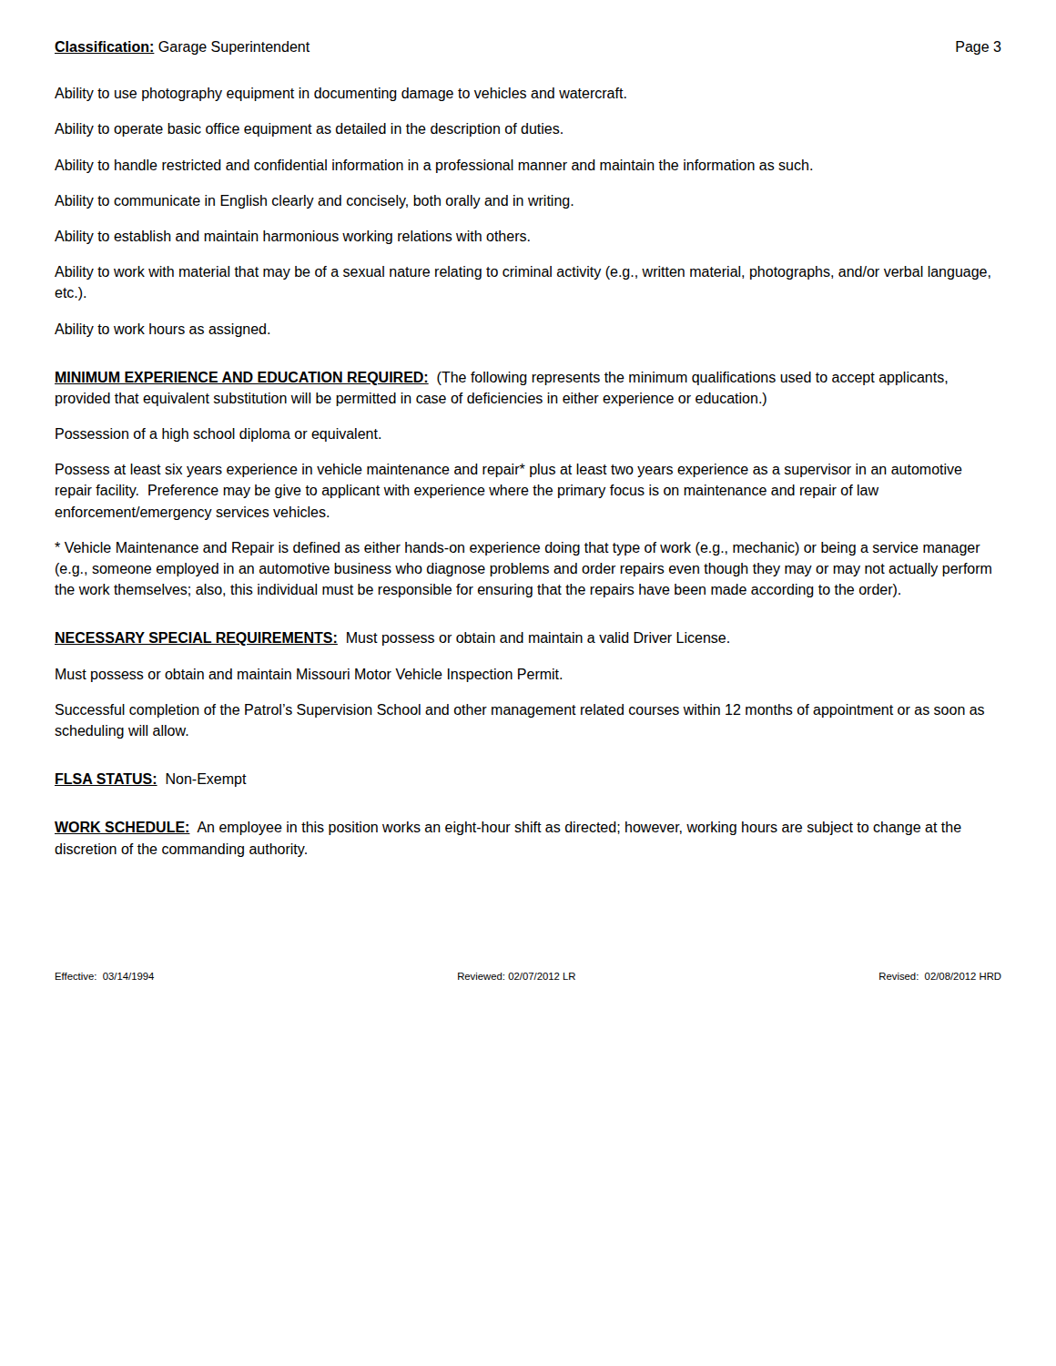Classification: Garage Superintendent
Page 3
Ability to use photography equipment in documenting damage to vehicles and watercraft.
Ability to operate basic office equipment as detailed in the description of duties.
Ability to handle restricted and confidential information in a professional manner and maintain the information as such.
Ability to communicate in English clearly and concisely, both orally and in writing.
Ability to establish and maintain harmonious working relations with others.
Ability to work with material that may be of a sexual nature relating to criminal activity (e.g., written material, photographs, and/or verbal language, etc.).
Ability to work hours as assigned.
MINIMUM EXPERIENCE AND EDUCATION REQUIRED: (The following represents the minimum qualifications used to accept applicants, provided that equivalent substitution will be permitted in case of deficiencies in either experience or education.)
Possession of a high school diploma or equivalent.
Possess at least six years experience in vehicle maintenance and repair* plus at least two years experience as a supervisor in an automotive repair facility. Preference may be give to applicant with experience where the primary focus is on maintenance and repair of law enforcement/emergency services vehicles.
* Vehicle Maintenance and Repair is defined as either hands-on experience doing that type of work (e.g., mechanic) or being a service manager (e.g., someone employed in an automotive business who diagnose problems and order repairs even though they may or may not actually perform the work themselves; also, this individual must be responsible for ensuring that the repairs have been made according to the order).
NECESSARY SPECIAL REQUIREMENTS: Must possess or obtain and maintain a valid Driver License.
Must possess or obtain and maintain Missouri Motor Vehicle Inspection Permit.
Successful completion of the Patrol’s Supervision School and other management related courses within 12 months of appointment or as soon as scheduling will allow.
FLSA STATUS: Non-Exempt
WORK SCHEDULE: An employee in this position works an eight-hour shift as directed; however, working hours are subject to change at the discretion of the commanding authority.
Effective: 03/14/1994 Reviewed: 02/07/2012 LR Revised: 02/08/2012 HRD